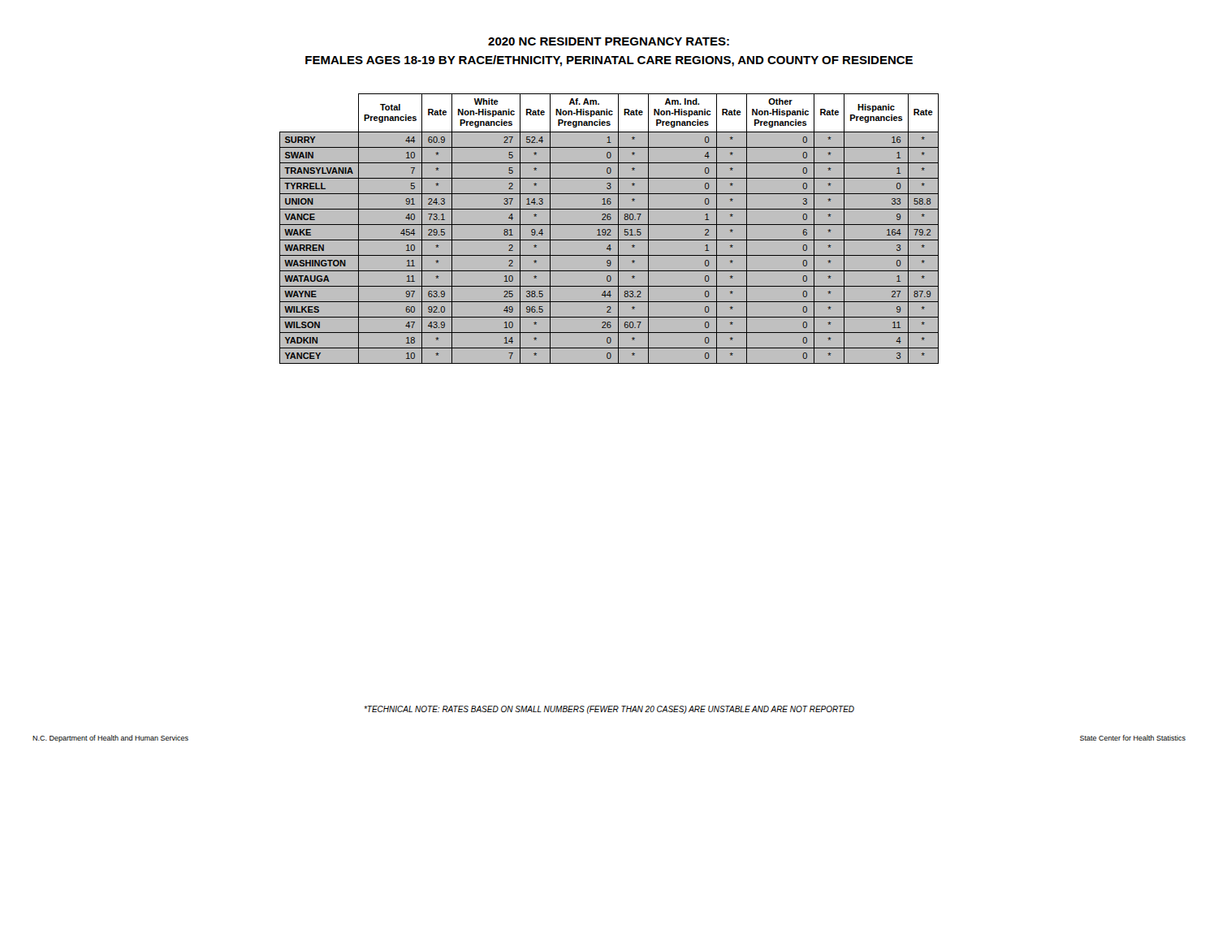2020 NC RESIDENT PREGNANCY RATES:
FEMALES AGES 18-19 BY RACE/ETHNICITY, PERINATAL CARE REGIONS, AND COUNTY OF RESIDENCE
| | Total Pregnancies | Rate | White Non-Hispanic Pregnancies | Rate | Af. Am. Non-Hispanic Pregnancies | Rate | Am. Ind. Non-Hispanic Pregnancies | Rate | Other Non-Hispanic Pregnancies | Rate | Hispanic Pregnancies | Rate |
| --- | --- | --- | --- | --- | --- | --- | --- | --- | --- | --- | --- | --- |
| SURRY | 44 | 60.9 | 27 | 52.4 | 1 | * | 0 | * | 0 | * | 16 | * |
| SWAIN | 10 | * | 5 | * | 0 | * | 4 | * | 0 | * | 1 | * |
| TRANSYLVANIA | 7 | * | 5 | * | 0 | * | 0 | * | 0 | * | 1 | * |
| TYRRELL | 5 | * | 2 | * | 3 | * | 0 | * | 0 | * | 0 | * |
| UNION | 91 | 24.3 | 37 | 14.3 | 16 | * | 0 | * | 3 | * | 33 | 58.8 |
| VANCE | 40 | 73.1 | 4 | * | 26 | 80.7 | 1 | * | 0 | * | 9 | * |
| WAKE | 454 | 29.5 | 81 | 9.4 | 192 | 51.5 | 2 | * | 6 | * | 164 | 79.2 |
| WARREN | 10 | * | 2 | * | 4 | * | 1 | * | 0 | * | 3 | * |
| WASHINGTON | 11 | * | 2 | * | 9 | * | 0 | * | 0 | * | 0 | * |
| WATAUGA | 11 | * | 10 | * | 0 | * | 0 | * | 0 | * | 1 | * |
| WAYNE | 97 | 63.9 | 25 | 38.5 | 44 | 83.2 | 0 | * | 0 | * | 27 | 87.9 |
| WILKES | 60 | 92.0 | 49 | 96.5 | 2 | * | 0 | * | 0 | * | 9 | * |
| WILSON | 47 | 43.9 | 10 | * | 26 | 60.7 | 0 | * | 0 | * | 11 | * |
| YADKIN | 18 | * | 14 | * | 0 | * | 0 | * | 0 | * | 4 | * |
| YANCEY | 10 | * | 7 | * | 0 | * | 0 | * | 0 | * | 3 | * |
*TECHNICAL NOTE: RATES BASED ON SMALL NUMBERS (FEWER THAN 20 CASES) ARE UNSTABLE AND ARE NOT REPORTED
N.C. Department of Health and Human Services State Center for Health Statistics